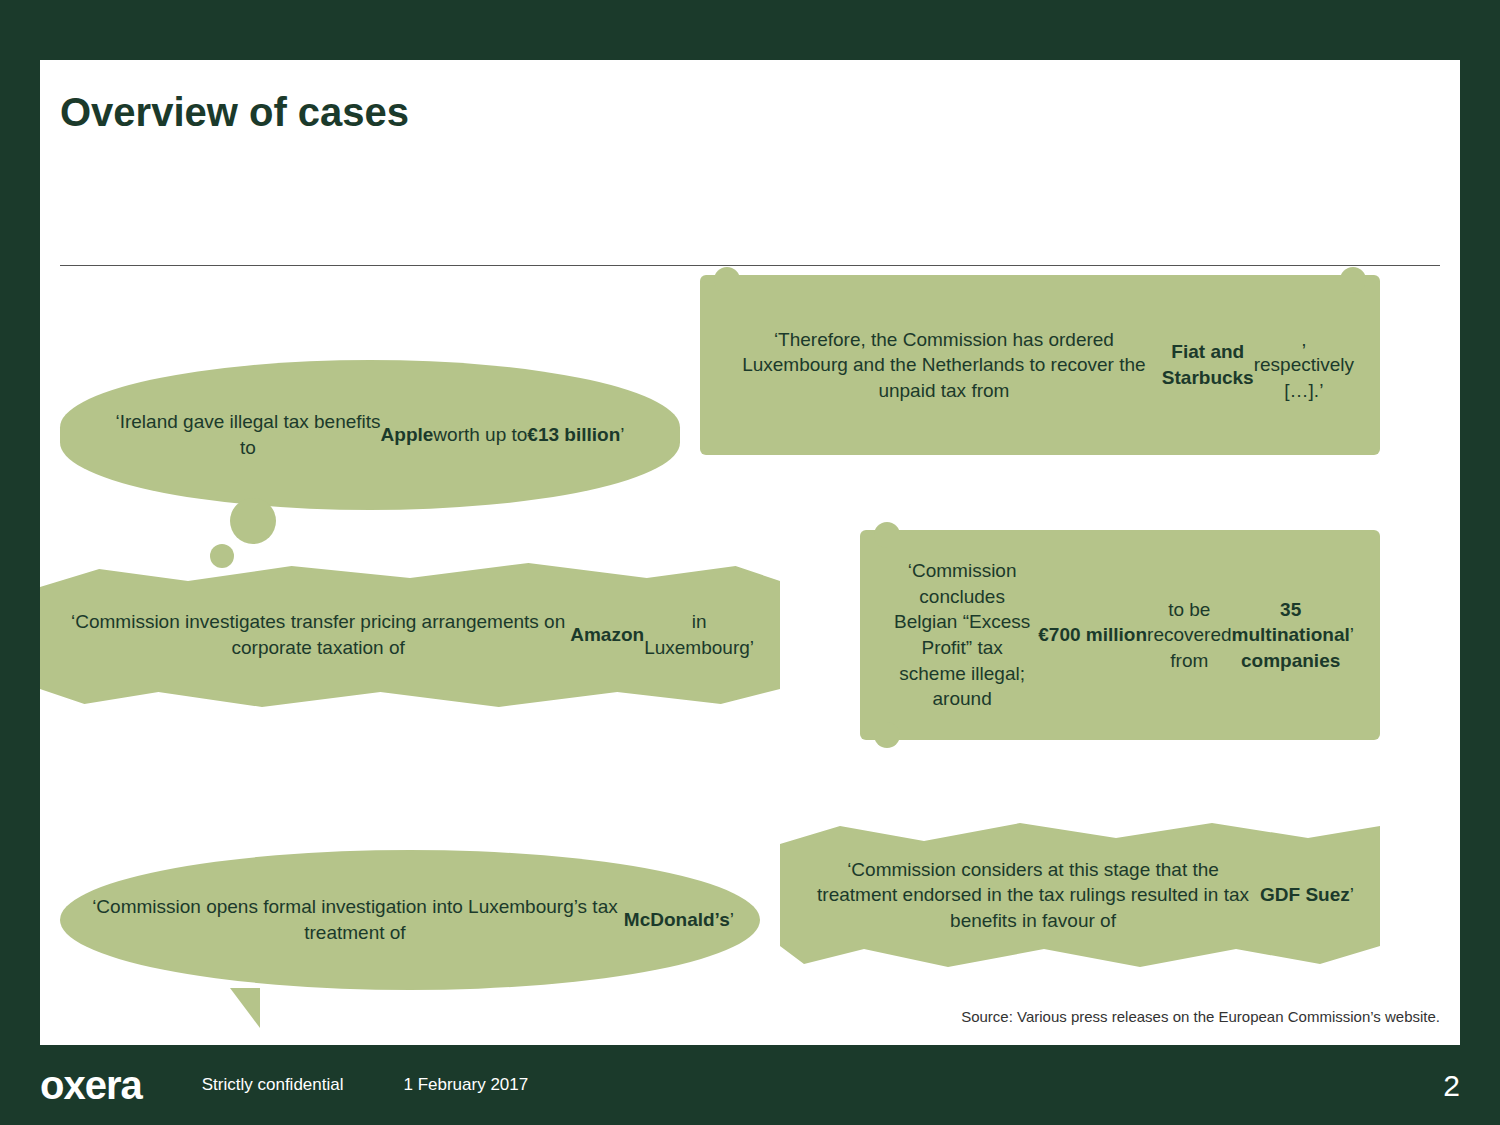Overview of cases
‘Ireland gave illegal tax benefits
to Apple worth up to €13 billion’
‘Therefore, the Commission has ordered Luxembourg and the Netherlands to recover the unpaid tax from Fiat and Starbucks, respectively […].’
‘Commission investigates transfer pricing arrangements on corporate taxation of Amazon in Luxembourg’
‘Commission concludes Belgian “Excess Profit” tax scheme illegal; around €700 million to be recovered from 35 multinational companies’
‘Commission opens formal investigation into Luxembourg’s tax treatment of McDonald’s’
‘Commission considers at this stage that the treatment endorsed in the tax rulings resulted in tax benefits in favour of GDF Suez’
Source: Various press releases on the European Commission’s website.
oxera Strictly confidential 1 February 2017
2